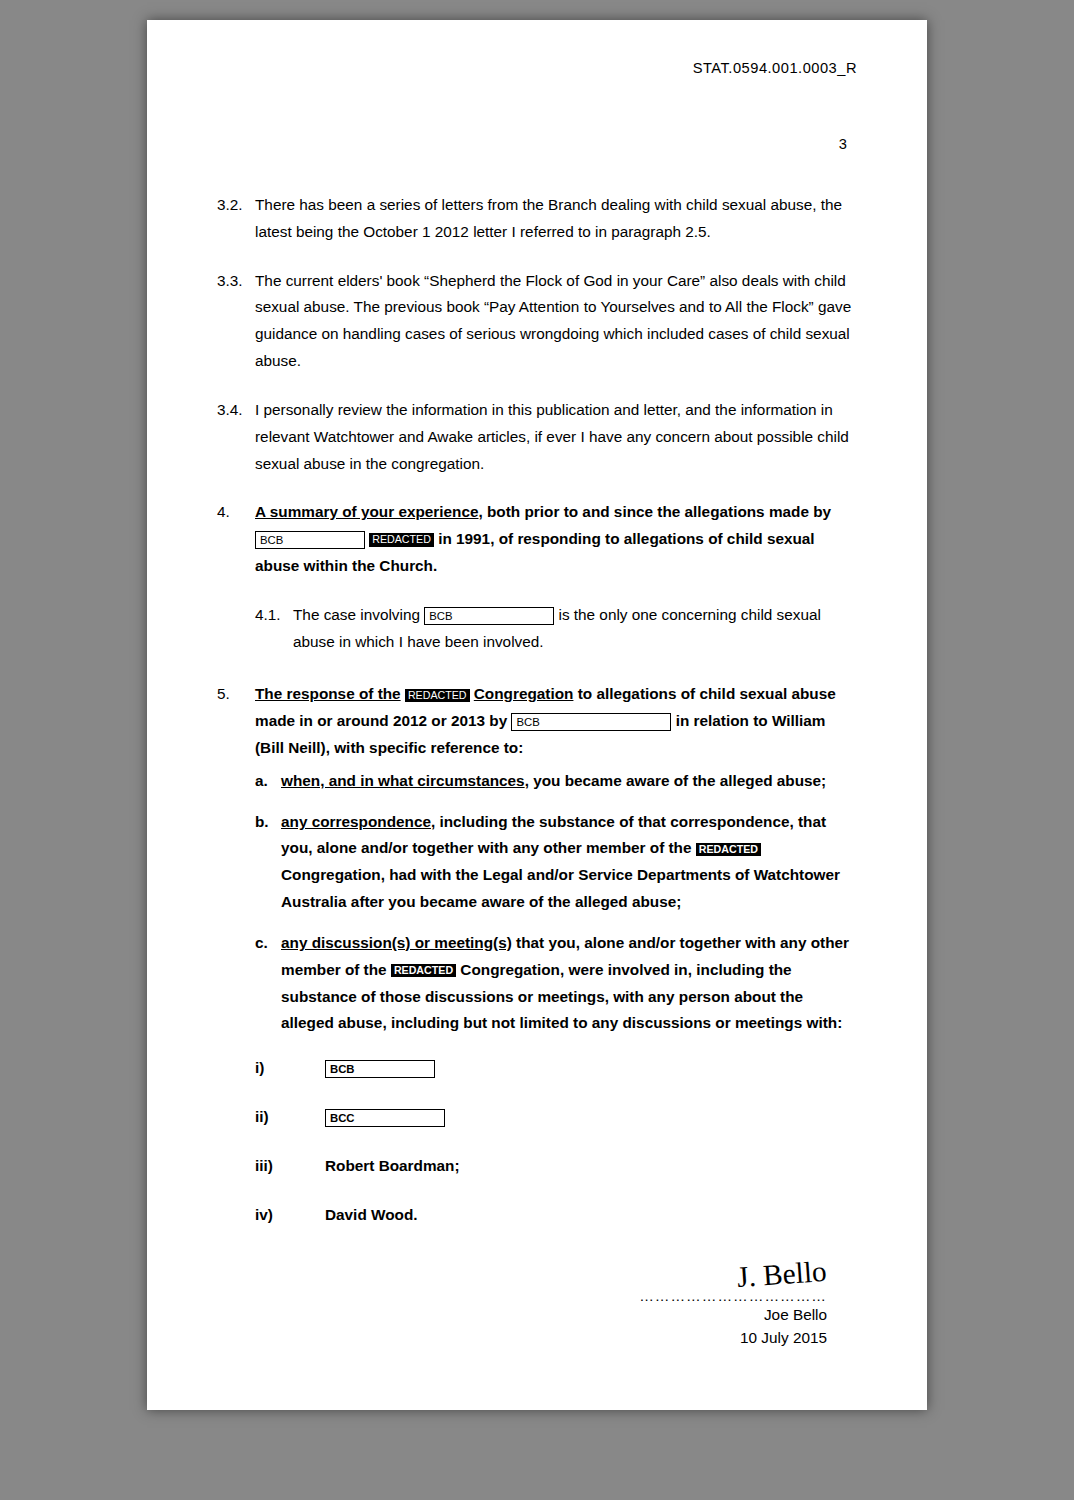STAT.0594.001.0003_R
3
3.2. There has been a series of letters from the Branch dealing with child sexual abuse, the latest being the October 1 2012 letter I referred to in paragraph 2.5.
3.3. The current elders' book “Shepherd the Flock of God in your Care” also deals with child sexual abuse. The previous book “Pay Attention to Yourselves and to All the Flock” gave guidance on handling cases of serious wrongdoing which included cases of child sexual abuse.
3.4. I personally review the information in this publication and letter, and the information in relevant Watchtower and Awake articles, if ever I have any concern about possible child sexual abuse in the congregation.
4. A summary of your experience, both prior to and since the allegations made by BCB REDACTED in 1991, of responding to allegations of child sexual abuse within the Church.
4.1. The case involving BCB is the only one concerning child sexual abuse in which I have been involved.
5. The response of the REDACTED Congregation to allegations of child sexual abuse made in or around 2012 or 2013 by BCB in relation to William (Bill Neill), with specific reference to:
a. when, and in what circumstances, you became aware of the alleged abuse;
b. any correspondence, including the substance of that correspondence, that you, alone and/or together with any other member of the REDACTED Congregation, had with the Legal and/or Service Departments of Watchtower Australia after you became aware of the alleged abuse;
c. any discussion(s) or meeting(s) that you, alone and/or together with any other member of the REDACTED Congregation, were involved in, including the substance of those discussions or meetings, with any person about the alleged abuse, including but not limited to any discussions or meetings with:
i) BCB
ii) BCC
iii) Robert Boardman;
iv) David Wood.
J. Bello
………………………………
Joe Bello
10 July 2015